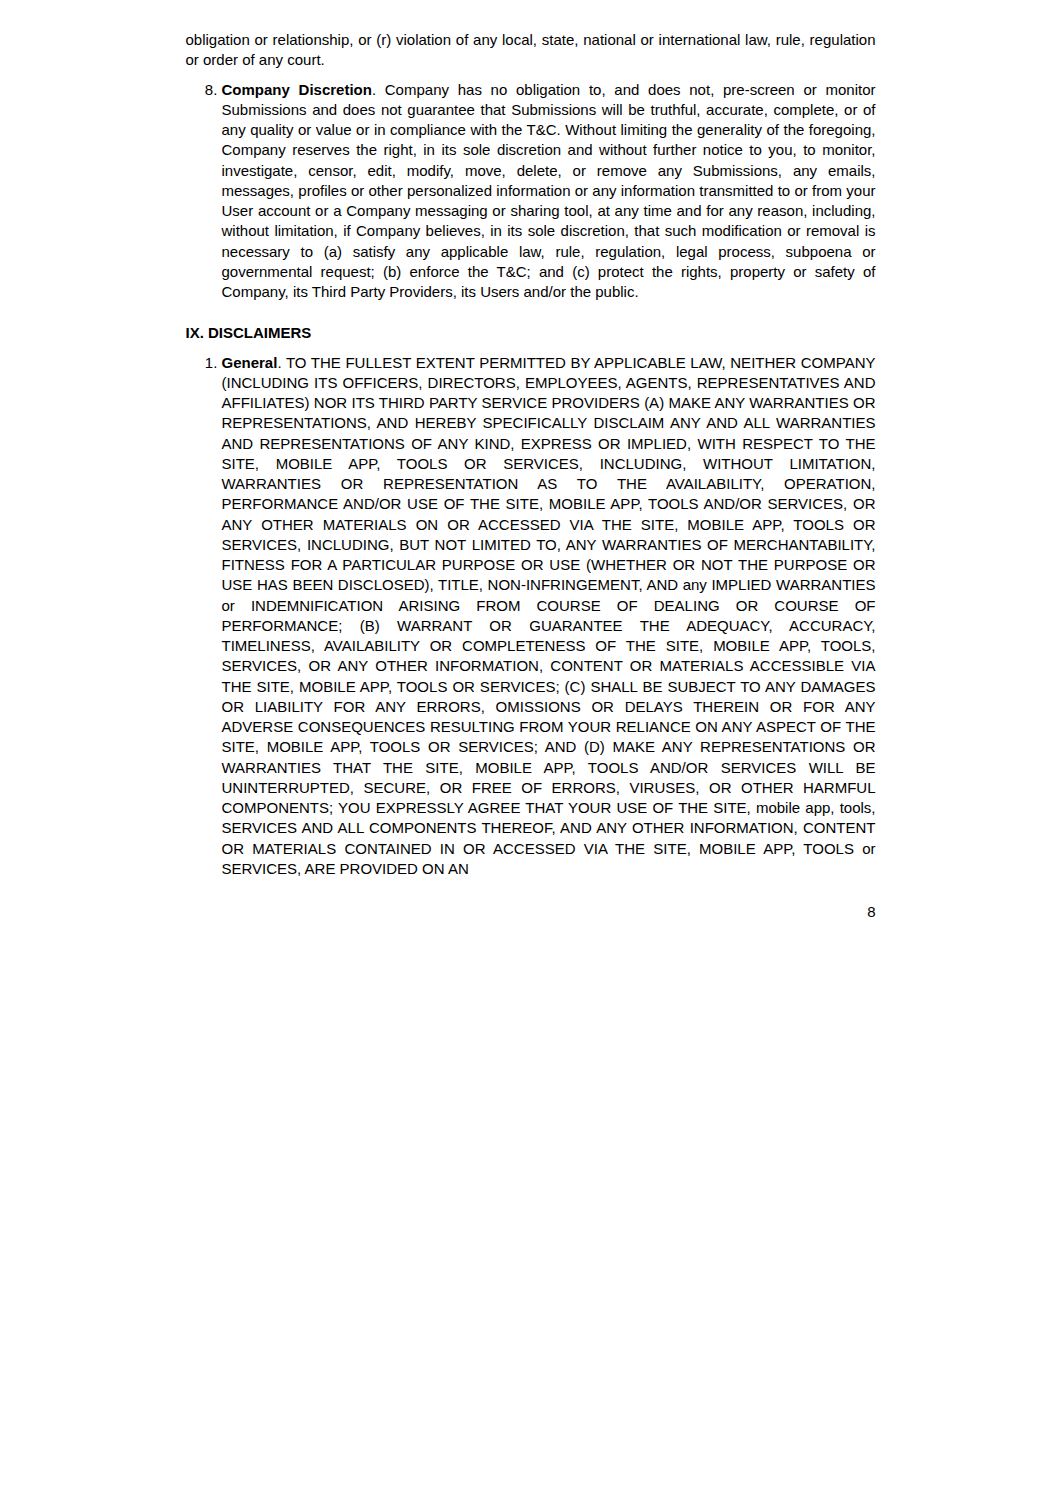obligation or relationship, or (r) violation of any local, state, national or international law, rule, regulation or order of any court.
Company Discretion. Company has no obligation to, and does not, pre-screen or monitor Submissions and does not guarantee that Submissions will be truthful, accurate, complete, or of any quality or value or in compliance with the T&C. Without limiting the generality of the foregoing, Company reserves the right, in its sole discretion and without further notice to you, to monitor, investigate, censor, edit, modify, move, delete, or remove any Submissions, any emails, messages, profiles or other personalized information or any information transmitted to or from your User account or a Company messaging or sharing tool, at any time and for any reason, including, without limitation, if Company believes, in its sole discretion, that such modification or removal is necessary to (a) satisfy any applicable law, rule, regulation, legal process, subpoena or governmental request; (b) enforce the T&C; and (c) protect the rights, property or safety of Company, its Third Party Providers, its Users and/or the public.
IX. DISCLAIMERS
General. TO THE FULLEST EXTENT PERMITTED BY APPLICABLE LAW, NEITHER COMPANY (INCLUDING ITS OFFICERS, DIRECTORS, EMPLOYEES, AGENTS, REPRESENTATIVES AND AFFILIATES) NOR ITS THIRD PARTY SERVICE PROVIDERS (A) MAKE ANY WARRANTIES OR REPRESENTATIONS, AND HEREBY SPECIFICALLY DISCLAIM ANY AND ALL WARRANTIES AND REPRESENTATIONS OF ANY KIND, EXPRESS OR IMPLIED, WITH RESPECT TO THE SITE, MOBILE APP, TOOLS OR SERVICES, INCLUDING, WITHOUT LIMITATION, WARRANTIES OR REPRESENTATION AS TO THE AVAILABILITY, OPERATION, PERFORMANCE AND/OR USE OF THE SITE, MOBILE APP, TOOLS AND/OR SERVICES, OR ANY OTHER MATERIALS ON OR ACCESSED VIA THE SITE, MOBILE APP, TOOLS OR SERVICES, INCLUDING, BUT NOT LIMITED TO, ANY WARRANTIES OF MERCHANTABILITY, FITNESS FOR A PARTICULAR PURPOSE OR USE (WHETHER OR NOT THE PURPOSE OR USE HAS BEEN DISCLOSED), TITLE, NON-INFRINGEMENT, AND any IMPLIED WARRANTIES or INDEMNIFICATION ARISING FROM COURSE OF DEALING OR COURSE OF PERFORMANCE; (B) WARRANT OR GUARANTEE THE ADEQUACY, ACCURACY, TIMELINESS, AVAILABILITY OR COMPLETENESS OF THE SITE, MOBILE APP, TOOLS, SERVICES, OR ANY OTHER INFORMATION, CONTENT OR MATERIALS ACCESSIBLE VIA THE SITE, MOBILE APP, TOOLS OR SERVICES; (C) SHALL BE SUBJECT TO ANY DAMAGES OR LIABILITY FOR ANY ERRORS, OMISSIONS OR DELAYS THEREIN OR FOR ANY ADVERSE CONSEQUENCES RESULTING FROM YOUR RELIANCE ON ANY ASPECT OF THE SITE, MOBILE APP, TOOLS OR SERVICES; AND (D) MAKE ANY REPRESENTATIONS OR WARRANTIES THAT THE SITE, MOBILE APP, TOOLS AND/OR SERVICES WILL BE UNINTERRUPTED, SECURE, OR FREE OF ERRORS, VIRUSES, OR OTHER HARMFUL COMPONENTS; YOU EXPRESSLY AGREE THAT YOUR USE OF THE SITE, mobile app, tools, SERVICES AND ALL COMPONENTS THEREOF, AND ANY OTHER INFORMATION, CONTENT OR MATERIALS CONTAINED IN OR ACCESSED VIA THE SITE, MOBILE APP, TOOLS or SERVICES, ARE PROVIDED ON AN
8